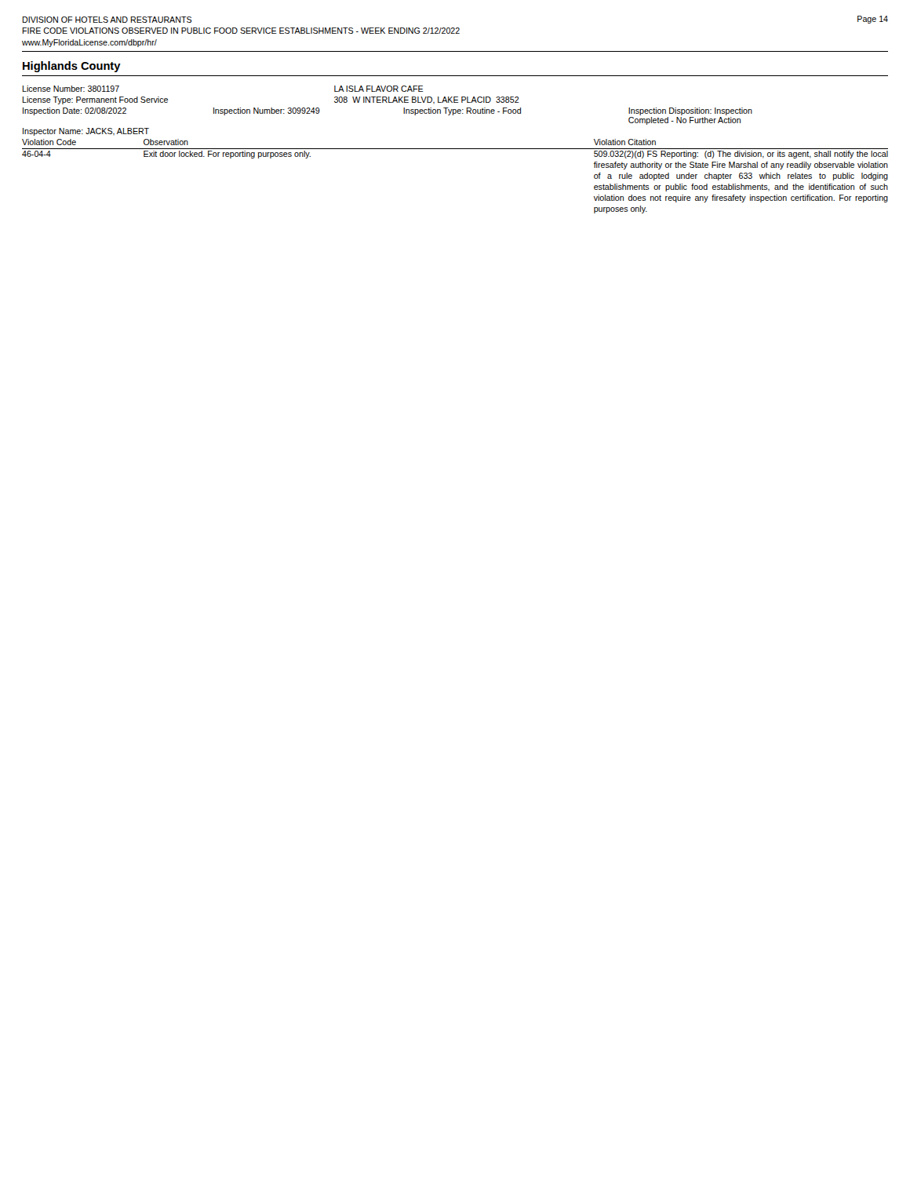Page 14
DIVISION OF HOTELS AND RESTAURANTS
FIRE CODE VIOLATIONS OBSERVED IN PUBLIC FOOD SERVICE ESTABLISHMENTS - WEEK ENDING 2/12/2022
www.MyFloridaLicense.com/dbpr/hr/
Highlands County
| License Number: 3801197 | LA ISLA FLAVOR CAFE |
| License Type: Permanent Food Service | 308 W INTERLAKE BLVD, LAKE PLACID 33852 |
| Inspection Date: 02/08/2022 | Inspection Number: 3099249 | Inspection Type: Routine - Food | Inspection Disposition: Inspection Completed - No Further Action |
| Inspector Name: JACKS, ALBERT | |
| Violation Code | Observation | Violation Citation |
| 46-04-4 | Exit door locked. For reporting purposes only. | 509.032(2)(d) FS Reporting: (d) The division, or its agent, shall notify the local firesafety authority or the State Fire Marshal of any readily observable violation of a rule adopted under chapter 633 which relates to public lodging establishments or public food establishments, and the identification of such violation does not require any firesafety inspection certification. For reporting purposes only. |